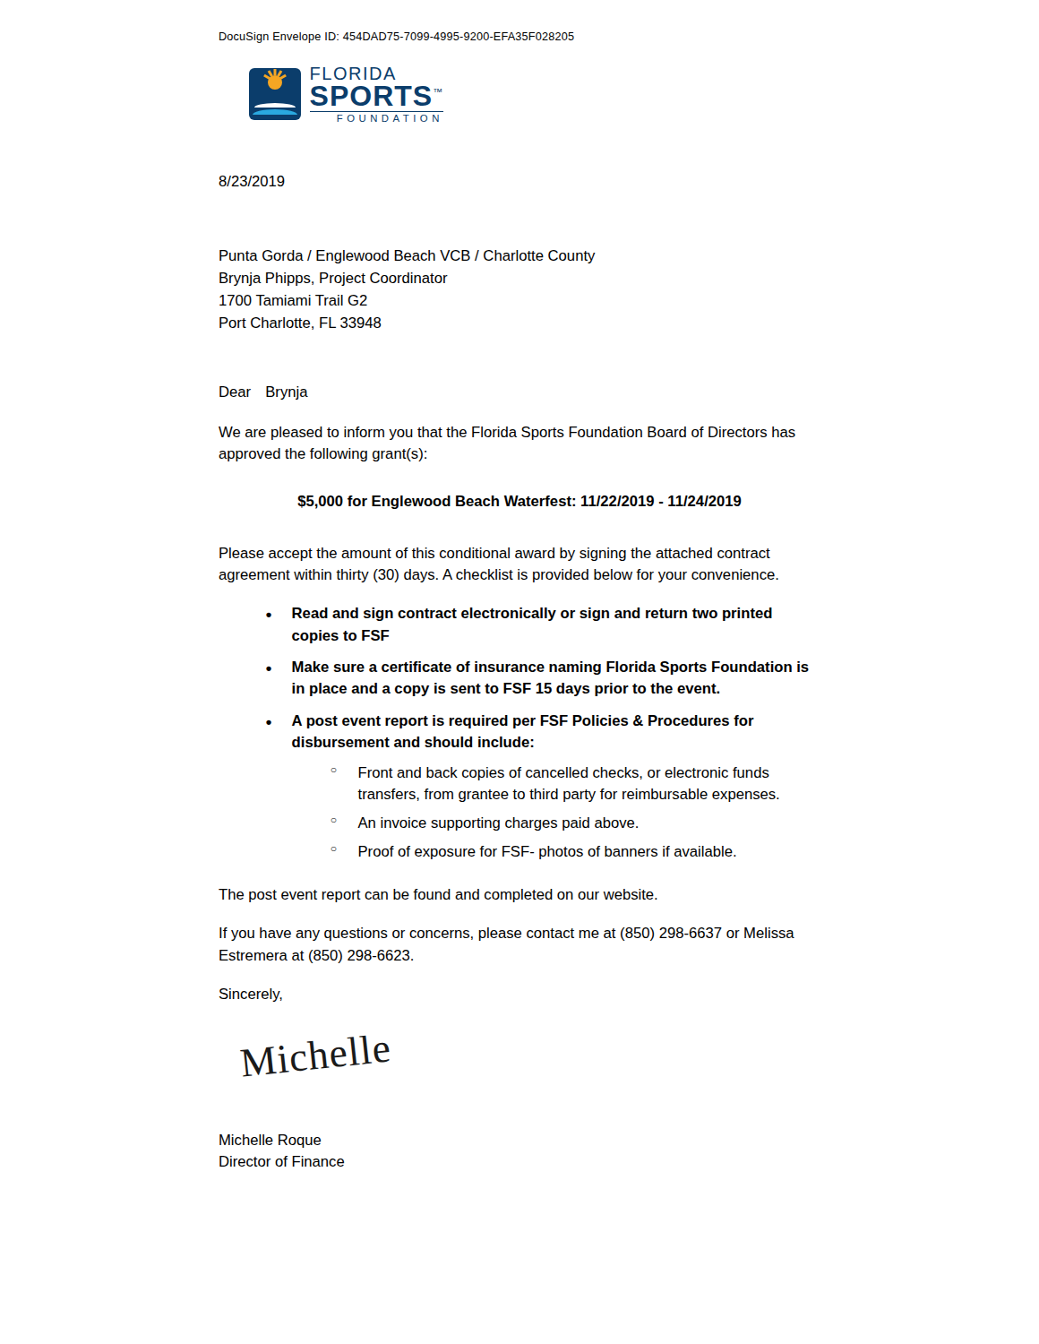DocuSign Envelope ID: 454DAD75-7099-4995-9200-EFA35F028205
FLORIDA
SPORTS™
FOUNDATION
8/23/2019
Punta Gorda / Englewood Beach VCB / Charlotte County
Brynja Phipps, Project Coordinator
1700 Tamiami Trail G2
Port Charlotte, FL 33948
Dear Brynja
We are pleased to inform you that the Florida Sports Foundation Board of Directors has approved the following grant(s):
$5,000 for Englewood Beach Waterfest: 11/22/2019 - 11/24/2019
Please accept the amount of this conditional award by signing the attached contract agreement within thirty (30) days. A checklist is provided below for your convenience.
Read and sign contract electronically or sign and return two printed copies to FSF
Make sure a certificate of insurance naming Florida Sports Foundation is in place and a copy is sent to FSF 15 days prior to the event.
A post event report is required per FSF Policies & Procedures for disbursement and should include:
Front and back copies of cancelled checks, or electronic funds transfers, from grantee to third party for reimbursable expenses.
An invoice supporting charges paid above.
Proof of exposure for FSF- photos of banners if available.
The post event report can be found and completed on our website.
If you have any questions or concerns, please contact me at (850) 298-6637 or Melissa Estremera at (850) 298-6623.
Sincerely,
Michelle
Michelle Roque
Director of Finance